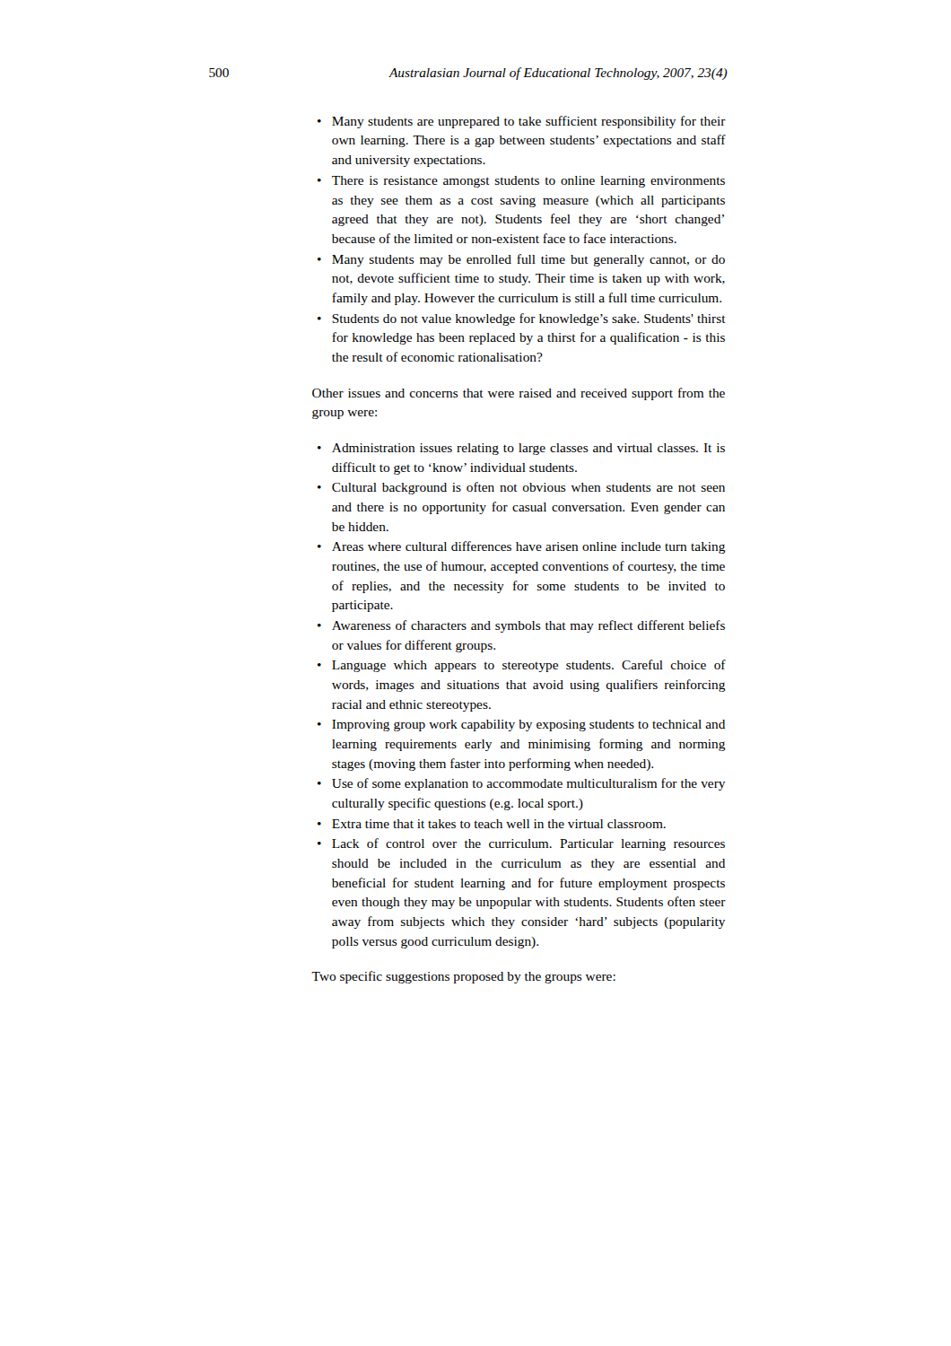500 Australasian Journal of Educational Technology, 2007, 23(4)
Many students are unprepared to take sufficient responsibility for their own learning. There is a gap between students’ expectations and staff and university expectations.
There is resistance amongst students to online learning environments as they see them as a cost saving measure (which all participants agreed that they are not). Students feel they are ‘short changed’ because of the limited or non-existent face to face interactions.
Many students may be enrolled full time but generally cannot, or do not, devote sufficient time to study. Their time is taken up with work, family and play. However the curriculum is still a full time curriculum.
Students do not value knowledge for knowledge’s sake. Students' thirst for knowledge has been replaced by a thirst for a qualification - is this the result of economic rationalisation?
Other issues and concerns that were raised and received support from the group were:
Administration issues relating to large classes and virtual classes. It is difficult to get to ‘know’ individual students.
Cultural background is often not obvious when students are not seen and there is no opportunity for casual conversation. Even gender can be hidden.
Areas where cultural differences have arisen online include turn taking routines, the use of humour, accepted conventions of courtesy, the time of replies, and the necessity for some students to be invited to participate.
Awareness of characters and symbols that may reflect different beliefs or values for different groups.
Language which appears to stereotype students. Careful choice of words, images and situations that avoid using qualifiers reinforcing racial and ethnic stereotypes.
Improving group work capability by exposing students to technical and learning requirements early and minimising forming and norming stages (moving them faster into performing when needed).
Use of some explanation to accommodate multiculturalism for the very culturally specific questions (e.g. local sport.)
Extra time that it takes to teach well in the virtual classroom.
Lack of control over the curriculum. Particular learning resources should be included in the curriculum as they are essential and beneficial for student learning and for future employment prospects even though they may be unpopular with students. Students often steer away from subjects which they consider ‘hard’ subjects (popularity polls versus good curriculum design).
Two specific suggestions proposed by the groups were: